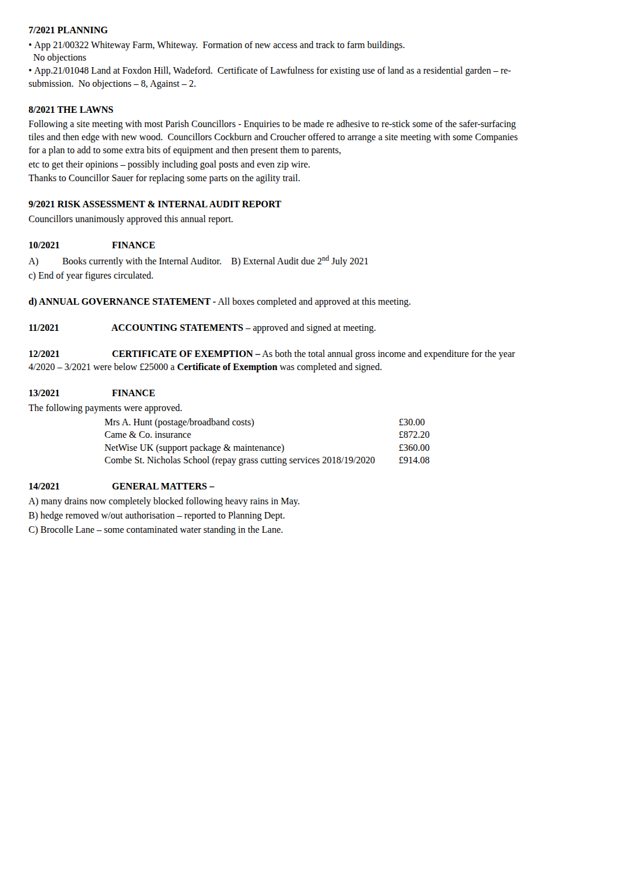7/2021 PLANNING
App 21/00322 Whiteway Farm, Whiteway. Formation of new access and track to farm buildings.
No objections
App.21/01048 Land at Foxdon Hill, Wadeford. Certificate of Lawfulness for existing use of land as a residential garden – re-submission. No objections – 8, Against – 2.
8/2021 THE LAWNS
Following a site meeting with most Parish Councillors - Enquiries to be made re adhesive to re-stick some of the safer-surfacing tiles and then edge with new wood. Councillors Cockburn and Croucher offered to arrange a site meeting with some Companies for a plan to add to some extra bits of equipment and then present them to parents,
etc to get their opinions – possibly including goal posts and even zip wire.
Thanks to Councillor Sauer for replacing some parts on the agility trail.
9/2021 RISK ASSESSMENT & INTERNAL AUDIT REPORT
Councillors unanimously approved this annual report.
10/2021 FINANCE
A) Books currently with the Internal Auditor. B) External Audit due 2nd July 2021
c) End of year figures circulated.
d) ANNUAL GOVERNANCE STATEMENT - All boxes completed and approved at this meeting.
11/2021 ACCOUNTING STATEMENTS – approved and signed at meeting.
12/2021 CERTIFICATE OF EXEMPTION – As both the total annual gross income and expenditure for the year 4/2020 – 3/2021 were below £25000 a Certificate of Exemption was completed and signed.
13/2021 FINANCE
The following payments were approved.
| Mrs A. Hunt (postage/broadband costs) | £30.00 |
| Came & Co. insurance | £872.20 |
| NetWise UK (support package & maintenance) | £360.00 |
| Combe St. Nicholas School (repay grass cutting services 2018/19/2020 | £914.08 |
14/2021 GENERAL MATTERS –
A) many drains now completely blocked following heavy rains in May.
B) hedge removed w/out authorisation – reported to Planning Dept.
C) Brocolle Lane – some contaminated water standing in the Lane.